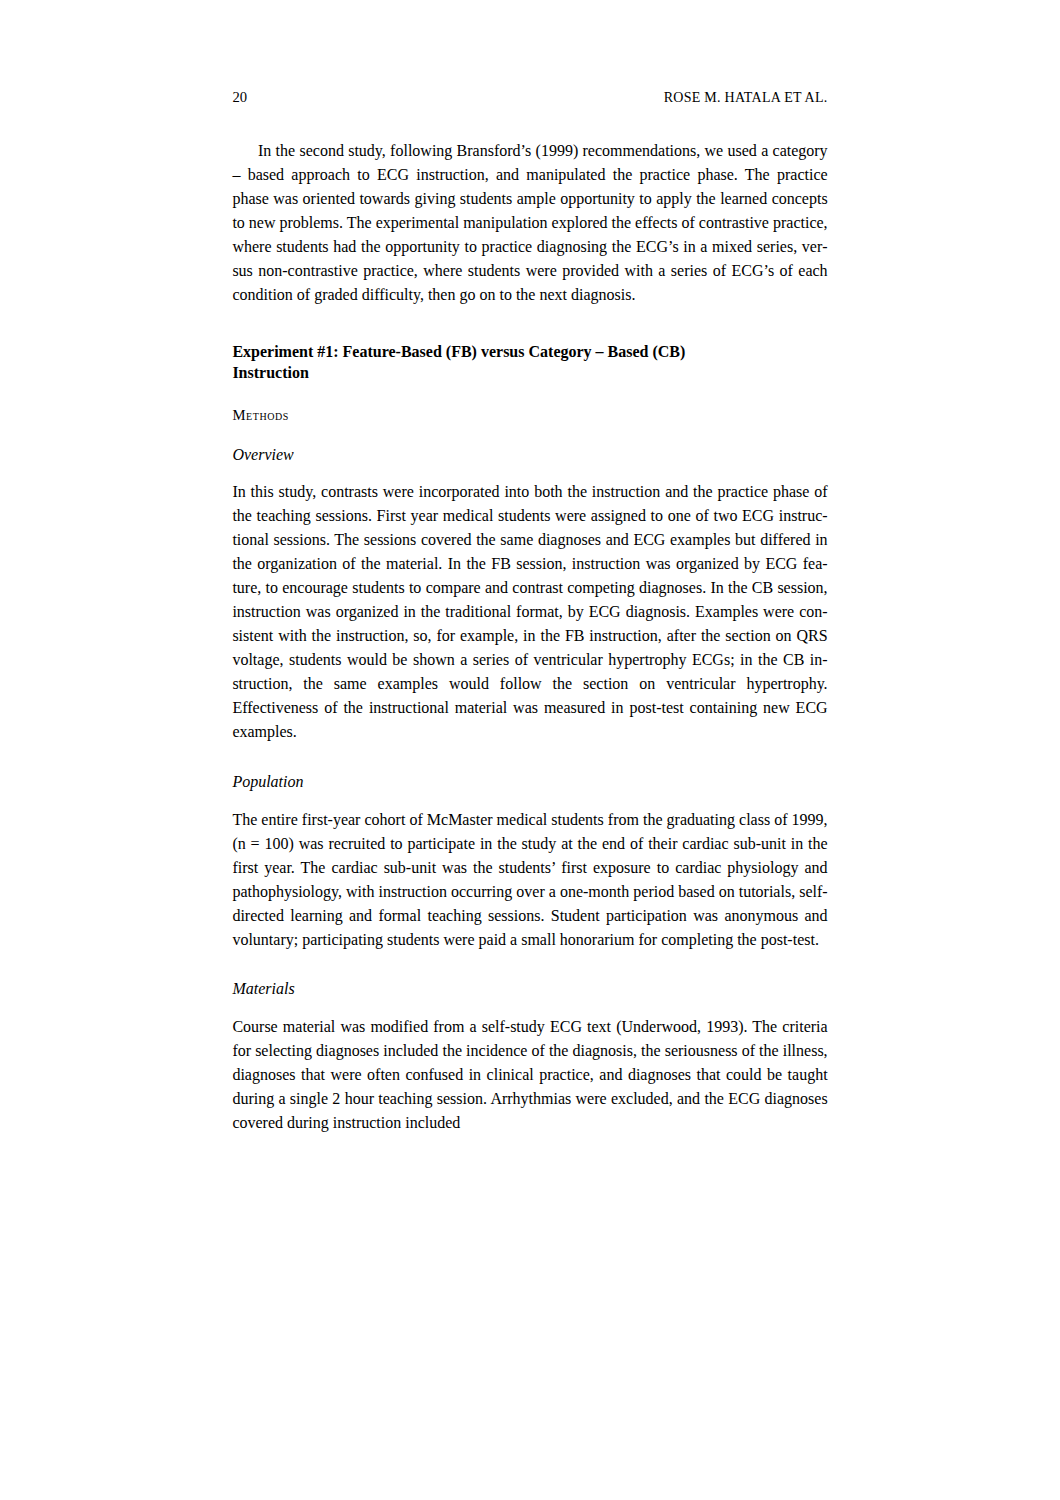20 ROSE M. HATALA ET AL.
In the second study, following Bransford’s (1999) recommendations, we used a category – based approach to ECG instruction, and manipulated the practice phase. The practice phase was oriented towards giving students ample opportunity to apply the learned concepts to new problems. The experimental manipulation explored the effects of contrastive practice, where students had the opportunity to practice diagnosing the ECG’s in a mixed series, versus non-contrastive practice, where students were provided with a series of ECG’s of each condition of graded difficulty, then go on to the next diagnosis.
Experiment #1: Feature-Based (FB) versus Category – Based (CB)
Instruction
Methods
Overview
In this study, contrasts were incorporated into both the instruction and the practice phase of the teaching sessions. First year medical students were assigned to one of two ECG instructional sessions. The sessions covered the same diagnoses and ECG examples but differed in the organization of the material. In the FB session, instruction was organized by ECG feature, to encourage students to compare and contrast competing diagnoses. In the CB session, instruction was organized in the traditional format, by ECG diagnosis. Examples were consistent with the instruction, so, for example, in the FB instruction, after the section on QRS voltage, students would be shown a series of ventricular hypertrophy ECGs; in the CB instruction, the same examples would follow the section on ventricular hypertrophy. Effectiveness of the instructional material was measured in post-test containing new ECG examples.
Population
The entire first-year cohort of McMaster medical students from the graduating class of 1999, (n = 100) was recruited to participate in the study at the end of their cardiac sub-unit in the first year. The cardiac sub-unit was the students’ first exposure to cardiac physiology and pathophysiology, with instruction occurring over a one-month period based on tutorials, self-directed learning and formal teaching sessions. Student participation was anonymous and voluntary; participating students were paid a small honorarium for completing the post-test.
Materials
Course material was modified from a self-study ECG text (Underwood, 1993). The criteria for selecting diagnoses included the incidence of the diagnosis, the seriousness of the illness, diagnoses that were often confused in clinical practice, and diagnoses that could be taught during a single 2 hour teaching session. Arrhythmias were excluded, and the ECG diagnoses covered during instruction included